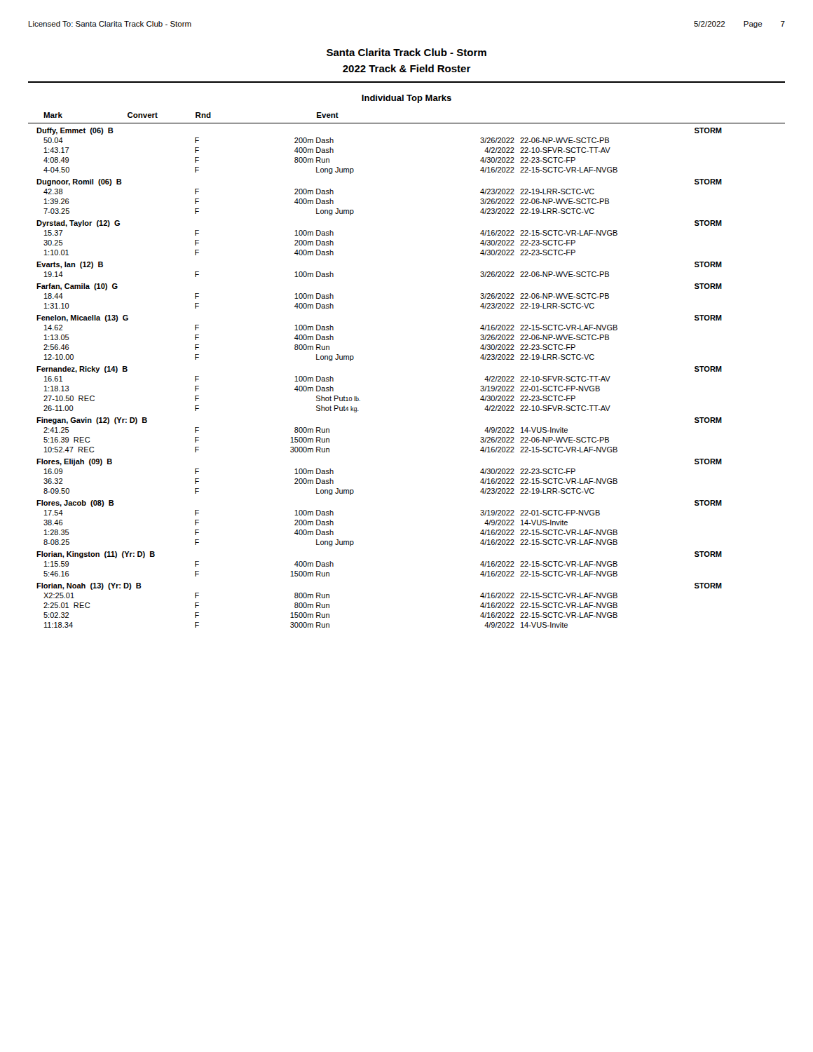Licensed To: Santa Clarita Track Club - Storm
5/2/2022 Page 7
Santa Clarita Track Club - Storm
2022 Track & Field Roster
Individual Top Marks
| Mark | Convert | Rnd | | Event | | |
| --- | --- | --- | --- | --- | --- | --- |
| Duffy, Emmet (06) B | STORM |
| 50.04 | | F | 200m | Dash | 3/26/2022 | 22-06-NP-WVE-SCTC-PB |
| 1:43.17 | | F | 400m | Dash | 4/2/2022 | 22-10-SFVR-SCTC-TT-AV |
| 4:08.49 | | F | 800m | Run | 4/30/2022 | 22-23-SCTC-FP |
| 4-04.50 | | F | | Long Jump | 4/16/2022 | 22-15-SCTC-VR-LAF-NVGB |
| Dugnoor, Romil (06) B | STORM |
| 42.38 | | F | 200m | Dash | 4/23/2022 | 22-19-LRR-SCTC-VC |
| 1:39.26 | | F | 400m | Dash | 3/26/2022 | 22-06-NP-WVE-SCTC-PB |
| 7-03.25 | | F | | Long Jump | 4/23/2022 | 22-19-LRR-SCTC-VC |
| Dyrstad, Taylor (12) G | STORM |
| 15.37 | | F | 100m | Dash | 4/16/2022 | 22-15-SCTC-VR-LAF-NVGB |
| 30.25 | | F | 200m | Dash | 4/30/2022 | 22-23-SCTC-FP |
| 1:10.01 | | F | 400m | Dash | 4/30/2022 | 22-23-SCTC-FP |
| Evarts, Ian (12) B | STORM |
| 19.14 | | F | 100m | Dash | 3/26/2022 | 22-06-NP-WVE-SCTC-PB |
| Farfan, Camila (10) G | STORM |
| 18.44 | | F | 100m | Dash | 3/26/2022 | 22-06-NP-WVE-SCTC-PB |
| 1:31.10 | | F | 400m | Dash | 4/23/2022 | 22-19-LRR-SCTC-VC |
| Fenelon, Micaella (13) G | STORM |
| 14.62 | | F | 100m | Dash | 4/16/2022 | 22-15-SCTC-VR-LAF-NVGB |
| 1:13.05 | | F | 400m | Dash | 3/26/2022 | 22-06-NP-WVE-SCTC-PB |
| 2:56.46 | | F | 800m | Run | 4/30/2022 | 22-23-SCTC-FP |
| 12-10.00 | | F | | Long Jump | 4/23/2022 | 22-19-LRR-SCTC-VC |
| Fernandez, Ricky (14) B | STORM |
| 16.61 | | F | 100m | Dash | 4/2/2022 | 22-10-SFVR-SCTC-TT-AV |
| 1:18.13 | | F | 400m | Dash | 3/19/2022 | 22-01-SCTC-FP-NVGB |
| 27-10.50 REC | | F | | Shot Put 10 lb. | 4/30/2022 | 22-23-SCTC-FP |
| 26-11.00 | | F | | Shot Put 4 kg. | 4/2/2022 | 22-10-SFVR-SCTC-TT-AV |
| Finegan, Gavin (12) (Yr: D) B | STORM |
| 2:41.25 | | F | 800m | Run | 4/9/2022 | 14-VUS-Invite |
| 5:16.39 REC | | F | 1500m | Run | 3/26/2022 | 22-06-NP-WVE-SCTC-PB |
| 10:52.47 REC | | F | 3000m | Run | 4/16/2022 | 22-15-SCTC-VR-LAF-NVGB |
| Flores, Elijah (09) B | STORM |
| 16.09 | | F | 100m | Dash | 4/30/2022 | 22-23-SCTC-FP |
| 36.32 | | F | 200m | Dash | 4/16/2022 | 22-15-SCTC-VR-LAF-NVGB |
| 8-09.50 | | F | | Long Jump | 4/23/2022 | 22-19-LRR-SCTC-VC |
| Flores, Jacob (08) B | STORM |
| 17.54 | | F | 100m | Dash | 3/19/2022 | 22-01-SCTC-FP-NVGB |
| 38.46 | | F | 200m | Dash | 4/9/2022 | 14-VUS-Invite |
| 1:28.35 | | F | 400m | Dash | 4/16/2022 | 22-15-SCTC-VR-LAF-NVGB |
| 8-08.25 | | F | | Long Jump | 4/16/2022 | 22-15-SCTC-VR-LAF-NVGB |
| Florian, Kingston (11) (Yr: D) B | STORM |
| 1:15.59 | | F | 400m | Dash | 4/16/2022 | 22-15-SCTC-VR-LAF-NVGB |
| 5:46.16 | | F | 1500m | Run | 4/16/2022 | 22-15-SCTC-VR-LAF-NVGB |
| Florian, Noah (13) (Yr: D) B | STORM |
| X2:25.01 | | F | 800m | Run | 4/16/2022 | 22-15-SCTC-VR-LAF-NVGB |
| 2:25.01 REC | | F | 800m | Run | 4/16/2022 | 22-15-SCTC-VR-LAF-NVGB |
| 5:02.32 | | F | 1500m | Run | 4/16/2022 | 22-15-SCTC-VR-LAF-NVGB |
| 11:18.34 | | F | 3000m | Run | 4/9/2022 | 14-VUS-Invite |